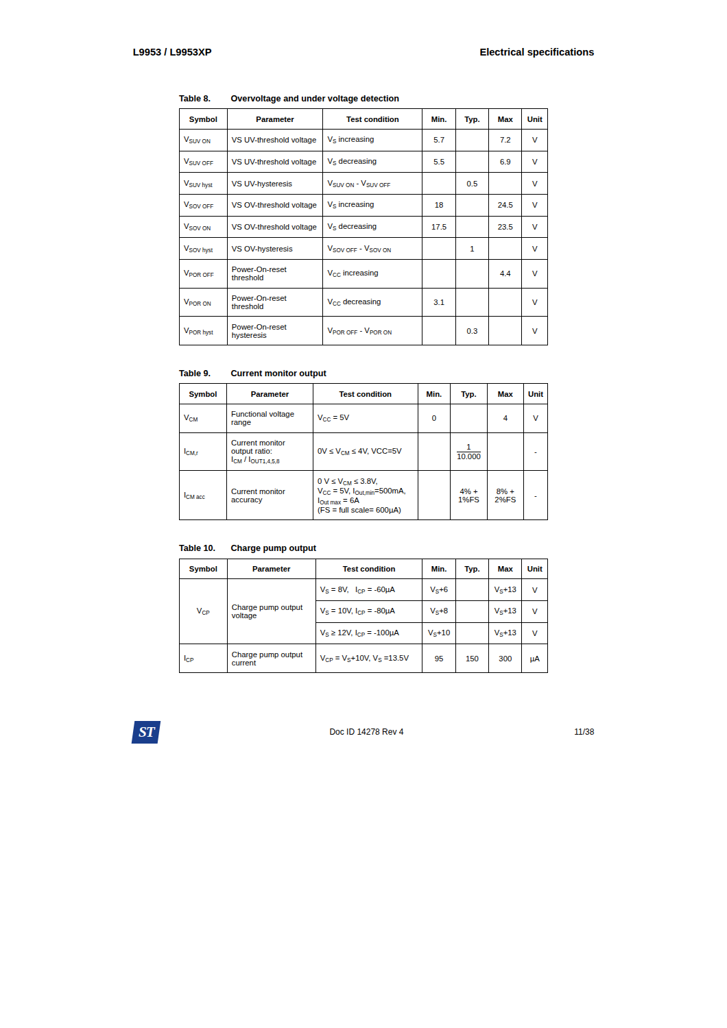L9953 / L9953XP
Electrical specifications
Table 8. Overvoltage and under voltage detection
| Symbol | Parameter | Test condition | Min. | Typ. | Max | Unit |
| --- | --- | --- | --- | --- | --- | --- |
| V SUV ON | VS UV-threshold voltage | V S increasing | 5.7 | | 7.2 | V |
| V SUV OFF | VS UV-threshold voltage | V S decreasing | 5.5 | | 6.9 | V |
| V SUV hyst | VS UV-hysteresis | V SUV ON - V SUV OFF | | 0.5 | | V |
| V SOV OFF | VS OV-threshold voltage | V S increasing | 18 | | 24.5 | V |
| V SOV ON | VS OV-threshold voltage | V S decreasing | 17.5 | | 23.5 | V |
| V SOV hyst | VS OV-hysteresis | V SOV OFF - V SOV ON | | 1 | | V |
| V POR OFF | Power-On-reset threshold | V CC increasing | | | 4.4 | V |
| V POR ON | Power-On-reset threshold | V CC decreasing | 3.1 | | | V |
| V POR hyst | Power-On-reset hysteresis | V POR OFF - V POR ON | | 0.3 | | V |
Table 9. Current monitor output
| Symbol | Parameter | Test condition | Min. | Typ. | Max | Unit |
| --- | --- | --- | --- | --- | --- | --- |
| V CM | Functional voltage range | V CC = 5V | 0 | | 4 | V |
| I CM,r | Current monitor output ratio: I CM / I OUT1,4,5,8 | 0V ≤ V CM ≤ 4V, VCC=5V | | 1 10.000 | | - |
| I CM acc | Current monitor accuracy | 0 V ≤ V CM ≤ 3.8V, V CC = 5V, I Out,min =500mA, I Out max = 6A (FS = full scale= 600µA) | | 4% + 1%FS | 8% + 2%FS | - |
Table 10. Charge pump output
| Symbol | Parameter | Test condition | Min. | Typ. | Max | Unit |
| --- | --- | --- | --- | --- | --- | --- |
| V CP | Charge pump output voltage | V S = 8V, I CP = -60µA | V S +6 | | V S +13 | V |
| V S = 10V, I CP = -80µA | V S +8 | | V S +13 | V |
| V S ≥ 12V, I CP = -100µA | V S +10 | | V S +13 | V |
| I CP | Charge pump output current | V CP = V S +10V, V S =13.5V | 95 | 150 | 300 | µA |
ST
Doc ID 14278 Rev 4
11/38